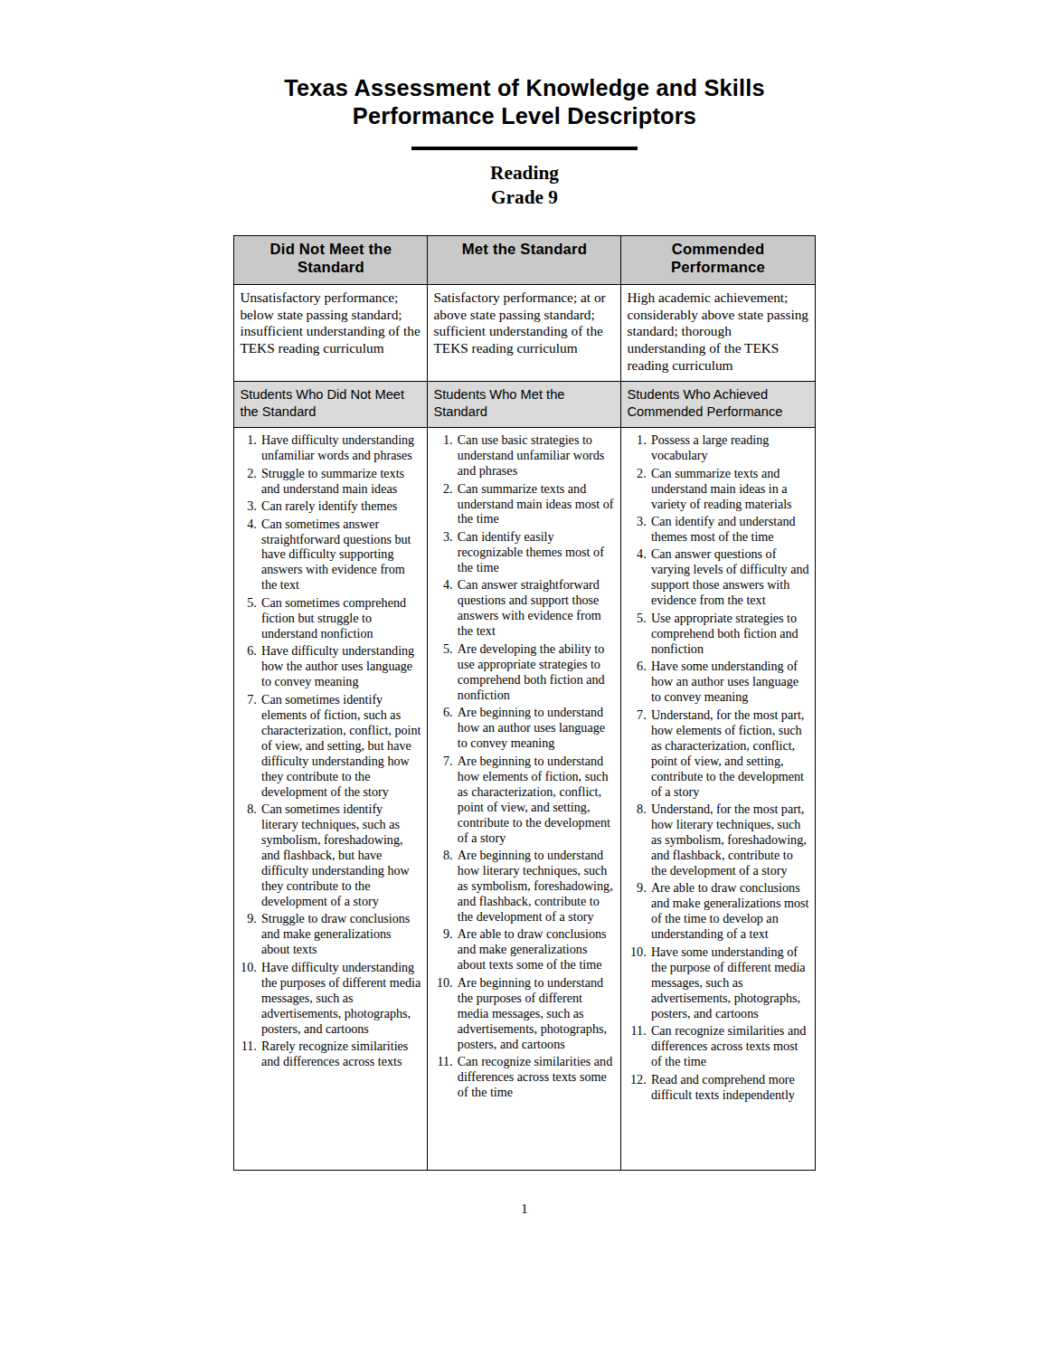Texas Assessment of Knowledge and Skills
Performance Level Descriptors
Reading
Grade 9
| Did Not Meet the Standard | Met the Standard | Commended Performance |
| --- | --- | --- |
| Unsatisfactory performance; below state passing standard; insufficient understanding of the TEKS reading curriculum | Satisfactory performance; at or above state passing standard; sufficient understanding of the TEKS reading curriculum | High academic achievement; considerably above state passing standard; thorough understanding of the TEKS reading curriculum |
| Students Who Did Not Meet the Standard | Students Who Met the Standard | Students Who Achieved Commended Performance |
| Have difficulty understanding unfamiliar words and phrases Struggle to summarize texts and understand main ideas Can rarely identify themes Can sometimes answer straightforward questions but have difficulty supporting answers with evidence from the text Can sometimes comprehend fiction but struggle to understand nonfiction Have difficulty understanding how the author uses language to convey meaning Can sometimes identify elements of fiction, such as characterization, conflict, point of view, and setting, but have difficulty understanding how they contribute to the development of the story Can sometimes identify literary techniques, such as symbolism, foreshadowing, and flashback, but have difficulty understanding how they contribute to the development of a story Struggle to draw conclusions and make generalizations about texts Have difficulty understanding the purposes of different media messages, such as advertisements, photographs, posters, and cartoons Rarely recognize similarities and differences across texts | Can use basic strategies to understand unfamiliar words and phrases Can summarize texts and understand main ideas most of the time Can identify easily recognizable themes most of the time Can answer straightforward questions and support those answers with evidence from the text Are developing the ability to use appropriate strategies to comprehend both fiction and nonfiction Are beginning to understand how an author uses language to convey meaning Are beginning to understand how elements of fiction, such as characterization, conflict, point of view, and setting, contribute to the development of a story Are beginning to understand how literary techniques, such as symbolism, foreshadowing, and flashback, contribute to the development of a story Are able to draw conclusions and make generalizations about texts some of the time Are beginning to understand the purposes of different media messages, such as advertisements, photographs, posters, and cartoons Can recognize similarities and differences across texts some of the time | Possess a large reading vocabulary Can summarize texts and understand main ideas in a variety of reading materials Can identify and understand themes most of the time Can answer questions of varying levels of difficulty and support those answers with evidence from the text Use appropriate strategies to comprehend both fiction and nonfiction Have some understanding of how an author uses language to convey meaning Understand, for the most part, how elements of fiction, such as characterization, conflict, point of view, and setting, contribute to the development of a story Understand, for the most part, how literary techniques, such as symbolism, foreshadowing, and flashback, contribute to the development of a story Are able to draw conclusions and make generalizations most of the time to develop an understanding of a text Have some understanding of the purpose of different media messages, such as advertisements, photographs, posters, and cartoons Can recognize similarities and differences across texts most of the time Read and comprehend more difficult texts independently |
1